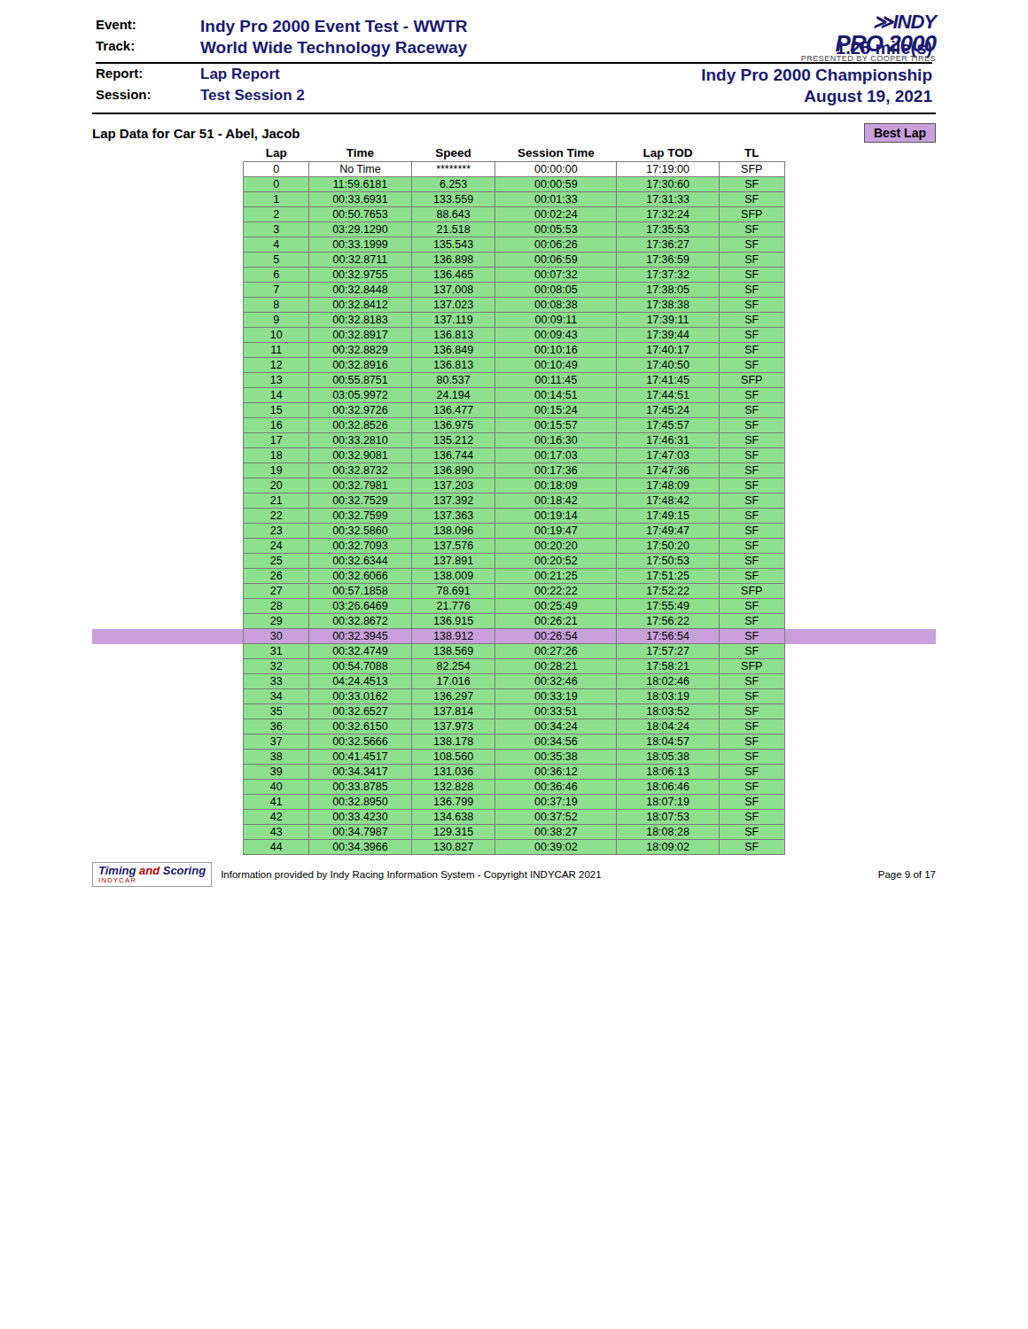≫INDY
PRO 2000
PRESENTED BY COOPER TIRES
| Event: | Indy Pro 2000 Event Test - WWTR | |
| Track: | World Wide Technology Raceway | 1.25 mile(s) |
| Report: | Lap Report | Indy Pro 2000 Championship |
| Session: | Test Session 2 | August 19, 2021 |
Lap Data for Car 51 - Abel, Jacob
Best Lap
| | Lap | Time | Speed | Session Time | Lap TOD | TL | |
| --- | --- | --- | --- | --- | --- | --- | --- |
| | 0 | No Time | ******** | 00:00:00 | 17:19:00 | SFP | |
| | 0 | 11:59.6181 | 6.253 | 00:00:59 | 17:30:60 | SF | |
| | 1 | 00:33.6931 | 133.559 | 00:01:33 | 17:31:33 | SF | |
| | 2 | 00:50.7653 | 88.643 | 00:02:24 | 17:32:24 | SFP | |
| | 3 | 03:29.1290 | 21.518 | 00:05:53 | 17:35:53 | SF | |
| | 4 | 00:33.1999 | 135.543 | 00:06:26 | 17:36:27 | SF | |
| | 5 | 00:32.8711 | 136.898 | 00:06:59 | 17:36:59 | SF | |
| | 6 | 00:32.9755 | 136.465 | 00:07:32 | 17:37:32 | SF | |
| | 7 | 00:32.8448 | 137.008 | 00:08:05 | 17:38:05 | SF | |
| | 8 | 00:32.8412 | 137.023 | 00:08:38 | 17:38:38 | SF | |
| | 9 | 00:32.8183 | 137.119 | 00:09:11 | 17:39:11 | SF | |
| | 10 | 00:32.8917 | 136.813 | 00:09:43 | 17:39:44 | SF | |
| | 11 | 00:32.8829 | 136.849 | 00:10:16 | 17:40:17 | SF | |
| | 12 | 00:32.8916 | 136.813 | 00:10:49 | 17:40:50 | SF | |
| | 13 | 00:55.8751 | 80.537 | 00:11:45 | 17:41:45 | SFP | |
| | 14 | 03:05.9972 | 24.194 | 00:14:51 | 17:44:51 | SF | |
| | 15 | 00:32.9726 | 136.477 | 00:15:24 | 17:45:24 | SF | |
| | 16 | 00:32.8526 | 136.975 | 00:15:57 | 17:45:57 | SF | |
| | 17 | 00:33.2810 | 135.212 | 00:16:30 | 17:46:31 | SF | |
| | 18 | 00:32.9081 | 136.744 | 00:17:03 | 17:47:03 | SF | |
| | 19 | 00:32.8732 | 136.890 | 00:17:36 | 17:47:36 | SF | |
| | 20 | 00:32.7981 | 137.203 | 00:18:09 | 17:48:09 | SF | |
| | 21 | 00:32.7529 | 137.392 | 00:18:42 | 17:48:42 | SF | |
| | 22 | 00:32.7599 | 137.363 | 00:19:14 | 17:49:15 | SF | |
| | 23 | 00:32.5860 | 138.096 | 00:19:47 | 17:49:47 | SF | |
| | 24 | 00:32.7093 | 137.576 | 00:20:20 | 17:50:20 | SF | |
| | 25 | 00:32.6344 | 137.891 | 00:20:52 | 17:50:53 | SF | |
| | 26 | 00:32.6066 | 138.009 | 00:21:25 | 17:51:25 | SF | |
| | 27 | 00:57.1858 | 78.691 | 00:22:22 | 17:52:22 | SFP | |
| | 28 | 03:26.6469 | 21.776 | 00:25:49 | 17:55:49 | SF | |
| | 29 | 00:32.8672 | 136.915 | 00:26:21 | 17:56:22 | SF | |
| | 30 | 00:32.3945 | 138.912 | 00:26:54 | 17:56:54 | SF | |
| | 31 | 00:32.4749 | 138.569 | 00:27:26 | 17:57:27 | SF | |
| | 32 | 00:54.7088 | 82.254 | 00:28:21 | 17:58:21 | SFP | |
| | 33 | 04:24.4513 | 17.016 | 00:32:46 | 18:02:46 | SF | |
| | 34 | 00:33.0162 | 136.297 | 00:33:19 | 18:03:19 | SF | |
| | 35 | 00:32.6527 | 137.814 | 00:33:51 | 18:03:52 | SF | |
| | 36 | 00:32.6150 | 137.973 | 00:34:24 | 18:04:24 | SF | |
| | 37 | 00:32.5666 | 138.178 | 00:34:56 | 18:04:57 | SF | |
| | 38 | 00:41.4517 | 108.560 | 00:35:38 | 18:05:38 | SF | |
| | 39 | 00:34.3417 | 131.036 | 00:36:12 | 18:06:13 | SF | |
| | 40 | 00:33.8785 | 132.828 | 00:36:46 | 18:06:46 | SF | |
| | 41 | 00:32.8950 | 136.799 | 00:37:19 | 18:07:19 | SF | |
| | 42 | 00:33.4230 | 134.638 | 00:37:52 | 18:07:53 | SF | |
| | 43 | 00:34.7987 | 129.315 | 00:38:27 | 18:08:28 | SF | |
| | 44 | 00:34.3966 | 130.827 | 00:39:02 | 18:09:02 | SF | |
Timing and Scoring
INDYCAR
Information provided by Indy Racing Information System - Copyright INDYCAR 2021
Page 9 of 17